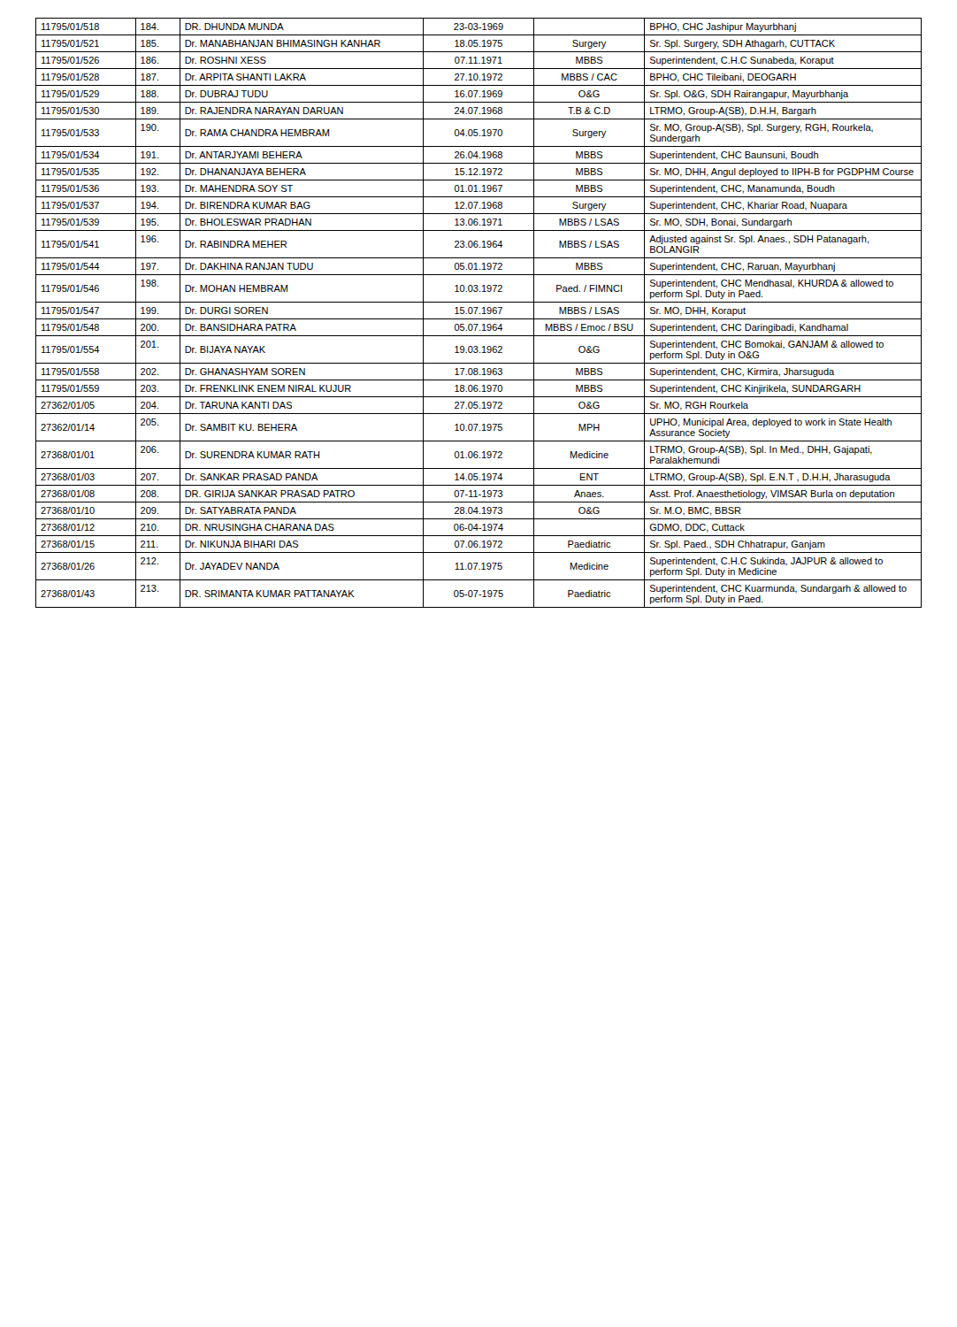| 11795/01/518 | 184. | DR. DHUNDA MUNDA | 23-03-1969 | | BPHO, CHC Jashipur Mayurbhanj |
| 11795/01/521 | 185. | Dr. MANABHANJAN BHIMASINGH KANHAR | 18.05.1975 | Surgery | Sr. Spl. Surgery, SDH Athagarh, CUTTACK |
| 11795/01/526 | 186. | Dr. ROSHNI XESS | 07.11.1971 | MBBS | Superintendent, C.H.C Sunabeda, Koraput |
| 11795/01/528 | 187. | Dr. ARPITA SHANTI LAKRA | 27.10.1972 | MBBS / CAC | BPHO, CHC Tileibani, DEOGARH |
| 11795/01/529 | 188. | Dr. DUBRAJ TUDU | 16.07.1969 | O&G | Sr. Spl. O&G, SDH Rairangapur, Mayurbhanja |
| 11795/01/530 | 189. | Dr. RAJENDRA NARAYAN DARUAN | 24.07.1968 | T.B & C.D | LTRMO, Group-A(SB), D.H.H, Bargarh |
| 11795/01/533 | 190. | Dr. RAMA CHANDRA HEMBRAM | 04.05.1970 | Surgery | Sr. MO, Group-A(SB), Spl. Surgery, RGH, Rourkela, Sundergarh |
| 11795/01/534 | 191. | Dr. ANTARJYAMI BEHERA | 26.04.1968 | MBBS | Superintendent, CHC Baunsuni, Boudh |
| 11795/01/535 | 192. | Dr. DHANANJAYA BEHERA | 15.12.1972 | MBBS | Sr. MO, DHH, Angul deployed to IIPH-B for PGDPHM Course |
| 11795/01/536 | 193. | Dr. MAHENDRA SOY ST | 01.01.1967 | MBBS | Superintendent, CHC, Manamunda, Boudh |
| 11795/01/537 | 194. | Dr. BIRENDRA KUMAR BAG | 12.07.1968 | Surgery | Superintendent, CHC, Khariar Road, Nuapara |
| 11795/01/539 | 195. | Dr. BHOLESWAR PRADHAN | 13.06.1971 | MBBS / LSAS | Sr. MO, SDH, Bonai, Sundargarh |
| 11795/01/541 | 196. | Dr. RABINDRA MEHER | 23.06.1964 | MBBS / LSAS | Adjusted against Sr. Spl. Anaes., SDH Patanagarh, BOLANGIR |
| 11795/01/544 | 197. | Dr. DAKHINA RANJAN TUDU | 05.01.1972 | MBBS | Superintendent, CHC, Raruan, Mayurbhanj |
| 11795/01/546 | 198. | Dr. MOHAN HEMBRAM | 10.03.1972 | Paed. / FIMNCI | Superintendent, CHC Mendhasal, KHURDA & allowed to perform Spl. Duty in Paed. |
| 11795/01/547 | 199. | Dr. DURGI SOREN | 15.07.1967 | MBBS / LSAS | Sr. MO, DHH, Koraput |
| 11795/01/548 | 200. | Dr. BANSIDHARA PATRA | 05.07.1964 | MBBS / Emoc / BSU | Superintendent, CHC Daringibadi, Kandhamal |
| 11795/01/554 | 201. | Dr. BIJAYA NAYAK | 19.03.1962 | O&G | Superintendent, CHC Bomokai, GANJAM & allowed to perform Spl. Duty in O&G |
| 11795/01/558 | 202. | Dr. GHANASHYAM SOREN | 17.08.1963 | MBBS | Superintendent, CHC, Kirmira, Jharsuguda |
| 11795/01/559 | 203. | Dr. FRENKLINK ENEM NIRAL KUJUR | 18.06.1970 | MBBS | Superintendent, CHC Kinjirikela, SUNDARGARH |
| 27362/01/05 | 204. | Dr. TARUNA KANTI DAS | 27.05.1972 | O&G | Sr. MO, RGH Rourkela |
| 27362/01/14 | 205. | Dr. SAMBIT KU. BEHERA | 10.07.1975 | MPH | UPHO, Municipal Area, deployed to work in State Health Assurance Society |
| 27368/01/01 | 206. | Dr. SURENDRA KUMAR RATH | 01.06.1972 | Medicine | LTRMO, Group-A(SB), Spl. In Med., DHH, Gajapati, Paralakhemundi |
| 27368/01/03 | 207. | Dr. SANKAR PRASAD PANDA | 14.05.1974 | ENT | LTRMO, Group-A(SB), Spl. E.N.T , D.H.H, Jharasuguda |
| 27368/01/08 | 208. | DR. GIRIJA SANKAR PRASAD PATRO | 07-11-1973 | Anaes. | Asst. Prof. Anaesthetiology, VIMSAR Burla on deputation |
| 27368/01/10 | 209. | Dr. SATYABRATA PANDA | 28.04.1973 | O&G | Sr. M.O, BMC, BBSR |
| 27368/01/12 | 210. | DR. NRUSINGHA CHARANA DAS | 06-04-1974 | | GDMO, DDC, Cuttack |
| 27368/01/15 | 211. | Dr. NIKUNJA BIHARI DAS | 07.06.1972 | Paediatric | Sr. Spl. Paed., SDH Chhatrapur, Ganjam |
| 27368/01/26 | 212. | Dr. JAYADEV NANDA | 11.07.1975 | Medicine | Superintendent, C.H.C Sukinda, JAJPUR & allowed to perform Spl. Duty in Medicine |
| 27368/01/43 | 213. | DR. SRIMANTA KUMAR PATTANAYAK | 05-07-1975 | Paediatric | Superintendent, CHC Kuarmunda, Sundargarh & allowed to perform Spl. Duty in Paed. |